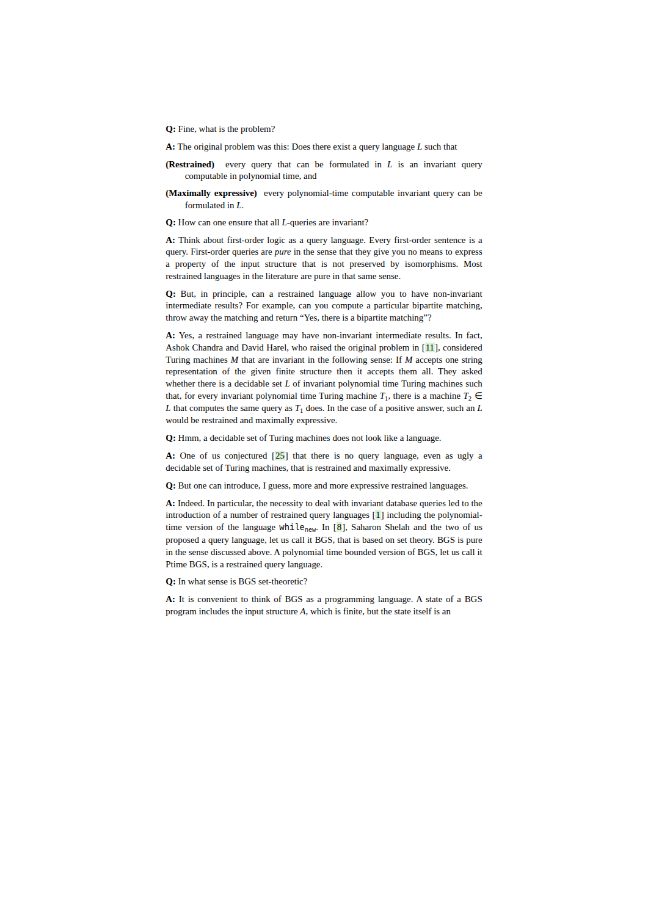Q: Fine, what is the problem?
A: The original problem was this: Does there exist a query language L such that
(Restrained) every query that can be formulated in L is an invariant query computable in polynomial time, and
(Maximally expressive) every polynomial-time computable invariant query can be formulated in L.
Q: How can one ensure that all L-queries are invariant?
A: Think about first-order logic as a query language. Every first-order sentence is a query. First-order queries are pure in the sense that they give you no means to express a property of the input structure that is not preserved by isomorphisms. Most restrained languages in the literature are pure in that same sense.
Q: But, in principle, can a restrained language allow you to have non-invariant intermediate results? For example, can you compute a particular bipartite matching, throw away the matching and return “Yes, there is a bipartite matching”?
A: Yes, a restrained language may have non-invariant intermediate results. In fact, Ashok Chandra and David Harel, who raised the original problem in [11], considered Turing machines M that are invariant in the following sense: If M accepts one string representation of the given finite structure then it accepts them all. They asked whether there is a decidable set L of invariant polynomial time Turing machines such that, for every invariant polynomial time Turing machine T1, there is a machine T2 ∈ L that computes the same query as T1 does. In the case of a positive answer, such an L would be restrained and maximally expressive.
Q: Hmm, a decidable set of Turing machines does not look like a language.
A: One of us conjectured [25] that there is no query language, even as ugly a decidable set of Turing machines, that is restrained and maximally expressive.
Q: But one can introduce, I guess, more and more expressive restrained languages.
A: Indeed. In particular, the necessity to deal with invariant database queries led to the introduction of a number of restrained query languages [1] including the polynomial-time version of the language whilenew. In [8], Saharon Shelah and the two of us proposed a query language, let us call it BGS, that is based on set theory. BGS is pure in the sense discussed above. A polynomial time bounded version of BGS, let us call it Ptime BGS, is a restrained query language.
Q: In what sense is BGS set-theoretic?
A: It is convenient to think of BGS as a programming language. A state of a BGS program includes the input structure A, which is finite, but the state itself is an